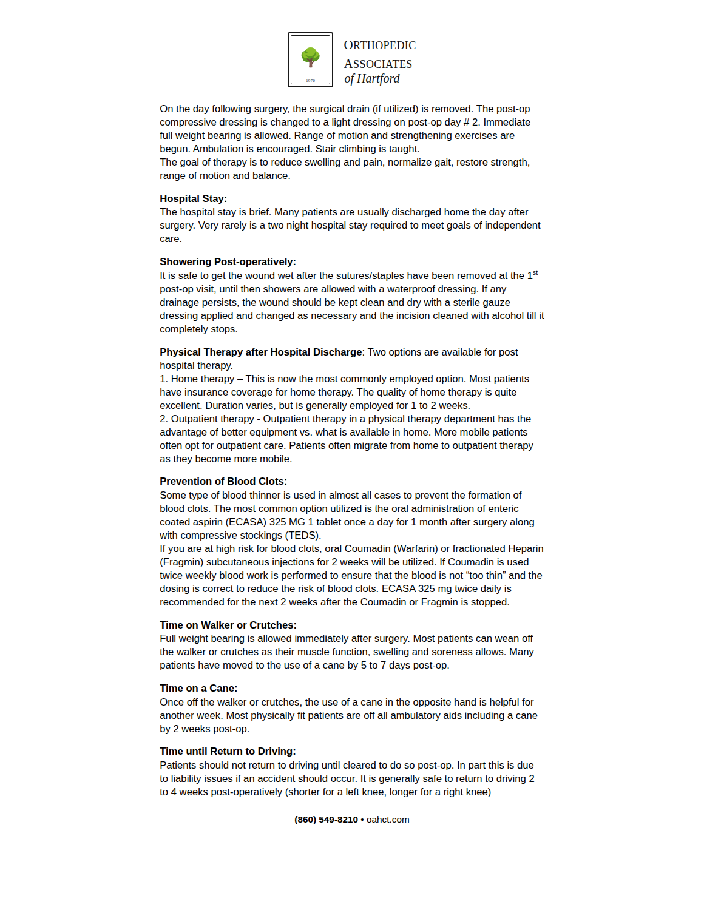🌳
1970
Orthopedic
Associates
of Hartford
On the day following surgery, the surgical drain (if utilized) is removed. The post-op compressive dressing is changed to a light dressing on post-op day # 2. Immediate full weight bearing is allowed. Range of motion and strengthening exercises are begun. Ambulation is encouraged. Stair climbing is taught.
The goal of therapy is to reduce swelling and pain, normalize gait, restore strength, range of motion and balance.
Hospital Stay:
The hospital stay is brief. Many patients are usually discharged home the day after surgery. Very rarely is a two night hospital stay required to meet goals of independent care.
Showering Post-operatively:
It is safe to get the wound wet after the sutures/staples have been removed at the 1st post-op visit, until then showers are allowed with a waterproof dressing. If any drainage persists, the wound should be kept clean and dry with a sterile gauze dressing applied and changed as necessary and the incision cleaned with alcohol till it completely stops.
Physical Therapy after Hospital Discharge: Two options are available for post hospital therapy.
1. Home therapy – This is now the most commonly employed option. Most patients have insurance coverage for home therapy. The quality of home therapy is quite excellent. Duration varies, but is generally employed for 1 to 2 weeks.
2. Outpatient therapy - Outpatient therapy in a physical therapy department has the advantage of better equipment vs. what is available in home. More mobile patients often opt for outpatient care. Patients often migrate from home to outpatient therapy as they become more mobile.
Prevention of Blood Clots:
Some type of blood thinner is used in almost all cases to prevent the formation of blood clots. The most common option utilized is the oral administration of enteric coated aspirin (ECASA) 325 MG 1 tablet once a day for 1 month after surgery along with compressive stockings (TEDS).
If you are at high risk for blood clots, oral Coumadin (Warfarin) or fractionated Heparin (Fragmin) subcutaneous injections for 2 weeks will be utilized. If Coumadin is used twice weekly blood work is performed to ensure that the blood is not “too thin” and the dosing is correct to reduce the risk of blood clots. ECASA 325 mg twice daily is recommended for the next 2 weeks after the Coumadin or Fragmin is stopped.
Time on Walker or Crutches:
Full weight bearing is allowed immediately after surgery. Most patients can wean off the walker or crutches as their muscle function, swelling and soreness allows. Many patients have moved to the use of a cane by 5 to 7 days post-op.
Time on a Cane:
Once off the walker or crutches, the use of a cane in the opposite hand is helpful for another week. Most physically fit patients are off all ambulatory aids including a cane by 2 weeks post-op.
Time until Return to Driving:
Patients should not return to driving until cleared to do so post-op. In part this is due to liability issues if an accident should occur. It is generally safe to return to driving 2 to 4 weeks post-operatively (shorter for a left knee, longer for a right knee)
(860) 549-8210 • oahct.com